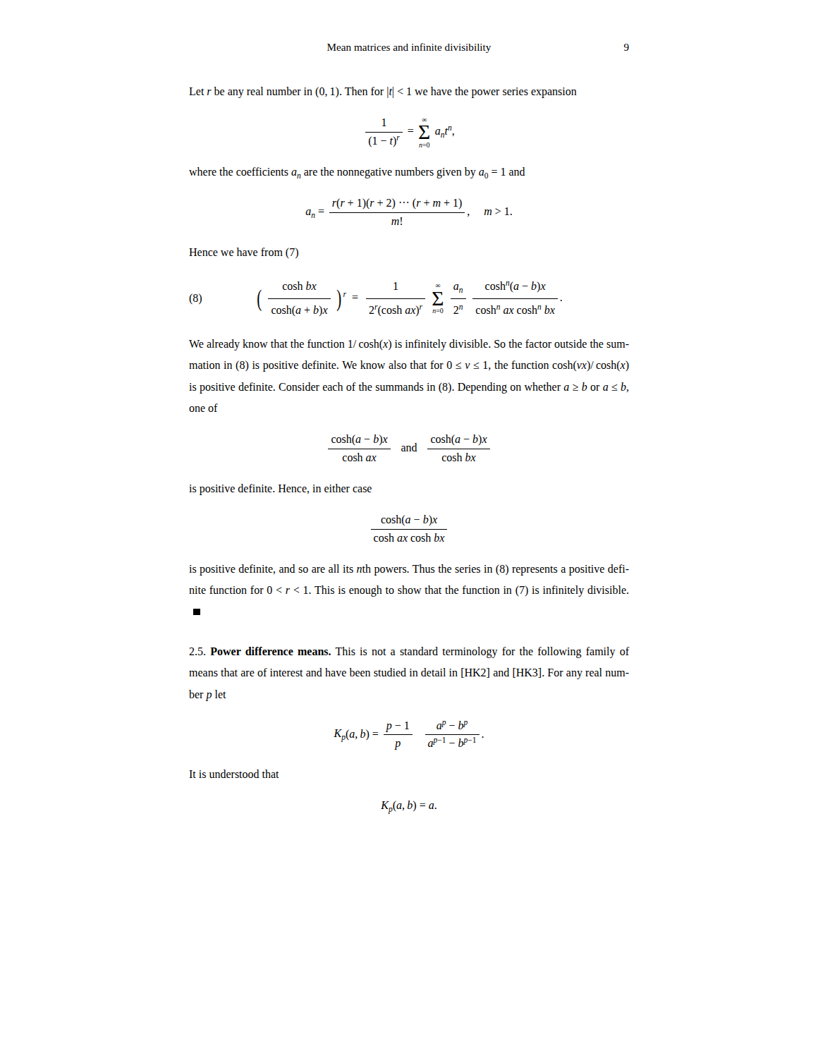Mean matrices and infinite divisibility 9
Let r be any real number in (0, 1). Then for |t| < 1 we have the power series expansion
1(1 − t)r = ∞Σn=0 antn,
where the coefficients an are the nonnegative numbers given by a0 = 1 and
an = r(r + 1)(r + 2) ··· (r + m + 1) m! , m > 1.
Hence we have from (7)
(8)
( cosh bx cosh(a + b)x )r = 1 2r(cosh ax)r ∞Σn=0 an 2n coshn(a − b)x coshn ax coshn bx .
We already know that the function 1/ cosh(x) is infinitely divisible. So the factor outside the summation in (8) is positive definite. We know also that for 0 ≤ ν ≤ 1, the function cosh(νx)/ cosh(x) is positive definite. Consider each of the summands in (8). Depending on whether a ≥ b or a ≤ b, one of
cosh(a − b)x cosh ax and cosh(a − b)x cosh bx
is positive definite. Hence, in either case
cosh(a − b)x cosh ax cosh bx
is positive definite, and so are all its nth powers. Thus the series in (8) represents a positive definite function for 0 < r < 1. This is enough to show that the function in (7) is infinitely divisible.
2.5. Power difference means. This is not a standard terminology for the following family of means that are of interest and have been studied in detail in [HK2] and [HK3]. For any real number p let
Kp(a, b) = p − 1 p ap − bp ap−1 − bp−1 .
It is understood that
Kp(a, b) = a.